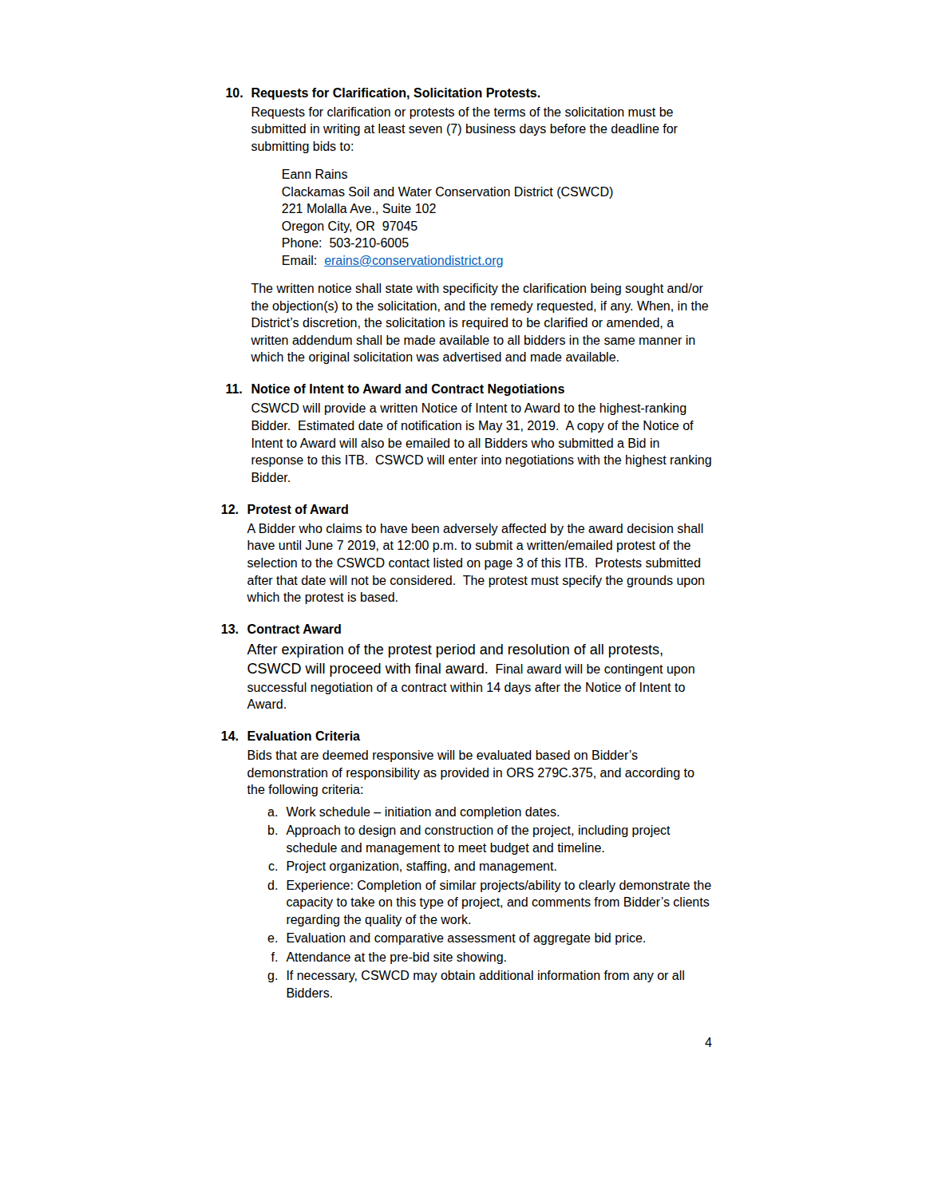Requests for Clarification, Solicitation Protests.
Requests for clarification or protests of the terms of the solicitation must be submitted in writing at least seven (7) business days before the deadline for submitting bids to:
Eann Rains
Clackamas Soil and Water Conservation District (CSWCD)
221 Molalla Ave., Suite 102
Oregon City, OR 97045
Phone: 503-210-6005
Email: erains@conservationdistrict.org
The written notice shall state with specificity the clarification being sought and/or the objection(s) to the solicitation, and the remedy requested, if any. When, in the District’s discretion, the solicitation is required to be clarified or amended, a written addendum shall be made available to all bidders in the same manner in which the original solicitation was advertised and made available.
Notice of Intent to Award and Contract Negotiations
CSWCD will provide a written Notice of Intent to Award to the highest-ranking Bidder. Estimated date of notification is May 31, 2019. A copy of the Notice of Intent to Award will also be emailed to all Bidders who submitted a Bid in response to this ITB. CSWCD will enter into negotiations with the highest ranking Bidder.
Protest of Award
A Bidder who claims to have been adversely affected by the award decision shall have until June 7 2019, at 12:00 p.m. to submit a written/emailed protest of the selection to the CSWCD contact listed on page 3 of this ITB. Protests submitted after that date will not be considered. The protest must specify the grounds upon which the protest is based.
Contract Award
After expiration of the protest period and resolution of all protests, CSWCD will proceed with final award. Final award will be contingent upon successful negotiation of a contract within 14 days after the Notice of Intent to Award.
Evaluation Criteria
Bids that are deemed responsive will be evaluated based on Bidder’s demonstration of responsibility as provided in ORS 279C.375, and according to the following criteria:
Work schedule – initiation and completion dates.
Approach to design and construction of the project, including project schedule and management to meet budget and timeline.
Project organization, staffing, and management.
Experience: Completion of similar projects/ability to clearly demonstrate the capacity to take on this type of project, and comments from Bidder’s clients regarding the quality of the work.
Evaluation and comparative assessment of aggregate bid price.
Attendance at the pre-bid site showing.
If necessary, CSWCD may obtain additional information from any or all Bidders.
4